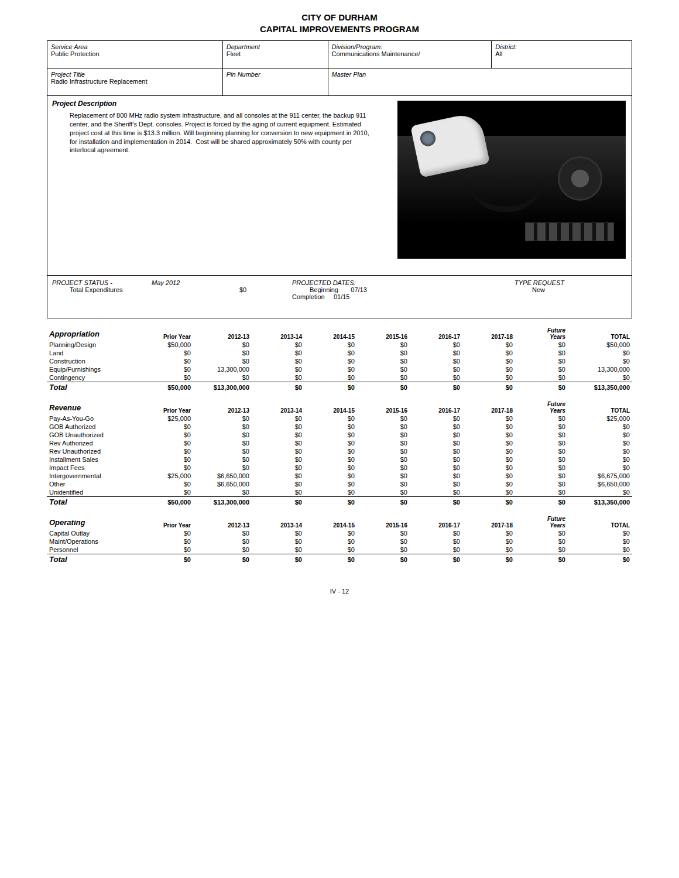CITY OF DURHAM
CAPITAL IMPROVEMENTS PROGRAM
| Service Area Public Protection | Department Fleet | Division/Program: Communications Maintenance/ | District: All |
| Project Title Radio Infrastructure Replacement | Pin Number | Master Plan |
Project Description
Replacement of 800 MHz radio system infrastructure, and all consoles at the 911 center, the backup 911 center, and the Sheriff's Dept. consoles. Project is forced by the aging of current equipment. Estimated project cost at this time is $13.3 million. Will beginning planning for conversion to new equipment in 2010, for installation and implementation in 2014. Cost will be shared approximately 50% with county per interlocal agreement.
PROJECT STATUS -
May 2012
PROJECTED DATES:
TYPE REQUEST
Total Expenditures
$0
Beginning 07/13
New
Completion 01/15
| Appropriation | Prior Year | 2012-13 | 2013-14 | 2014-15 | 2015-16 | 2016-17 | 2017-18 | Future Years | TOTAL |
| --- | --- | --- | --- | --- | --- | --- | --- | --- | --- |
| Planning/Design | $50,000 | $0 | $0 | $0 | $0 | $0 | $0 | $0 | $50,000 |
| Land | $0 | $0 | $0 | $0 | $0 | $0 | $0 | $0 | $0 |
| Construction | $0 | $0 | $0 | $0 | $0 | $0 | $0 | $0 | $0 |
| Equip/Furnishings | $0 | 13,300,000 | $0 | $0 | $0 | $0 | $0 | $0 | 13,300,000 |
| Contingency | $0 | $0 | $0 | $0 | $0 | $0 | $0 | $0 | $0 |
| Total | $50,000 | $13,300,000 | $0 | $0 | $0 | $0 | $0 | $0 | $13,350,000 |
| Revenue | Prior Year | 2012-13 | 2013-14 | 2014-15 | 2015-16 | 2016-17 | 2017-18 | Future Years | TOTAL |
| --- | --- | --- | --- | --- | --- | --- | --- | --- | --- |
| Pay-As-You-Go | $25,000 | $0 | $0 | $0 | $0 | $0 | $0 | $0 | $25,000 |
| GOB Authorized | $0 | $0 | $0 | $0 | $0 | $0 | $0 | $0 | $0 |
| GOB Unauthorized | $0 | $0 | $0 | $0 | $0 | $0 | $0 | $0 | $0 |
| Rev Authorized | $0 | $0 | $0 | $0 | $0 | $0 | $0 | $0 | $0 |
| Rev Unauthorized | $0 | $0 | $0 | $0 | $0 | $0 | $0 | $0 | $0 |
| Installment Sales | $0 | $0 | $0 | $0 | $0 | $0 | $0 | $0 | $0 |
| Impact Fees | $0 | $0 | $0 | $0 | $0 | $0 | $0 | $0 | $0 |
| Intergovernmental | $25,000 | $6,650,000 | $0 | $0 | $0 | $0 | $0 | $0 | $6,675,000 |
| Other | $0 | $6,650,000 | $0 | $0 | $0 | $0 | $0 | $0 | $6,650,000 |
| Unidentified | $0 | $0 | $0 | $0 | $0 | $0 | $0 | $0 | $0 |
| Total | $50,000 | $13,300,000 | $0 | $0 | $0 | $0 | $0 | $0 | $13,350,000 |
| Operating | Prior Year | 2012-13 | 2013-14 | 2014-15 | 2015-16 | 2016-17 | 2017-18 | Future Years | TOTAL |
| --- | --- | --- | --- | --- | --- | --- | --- | --- | --- |
| Capital Outlay | $0 | $0 | $0 | $0 | $0 | $0 | $0 | $0 | $0 |
| Maint/Operations | $0 | $0 | $0 | $0 | $0 | $0 | $0 | $0 | $0 |
| Personnel | $0 | $0 | $0 | $0 | $0 | $0 | $0 | $0 | $0 |
| Total | $0 | $0 | $0 | $0 | $0 | $0 | $0 | $0 | $0 |
IV - 12